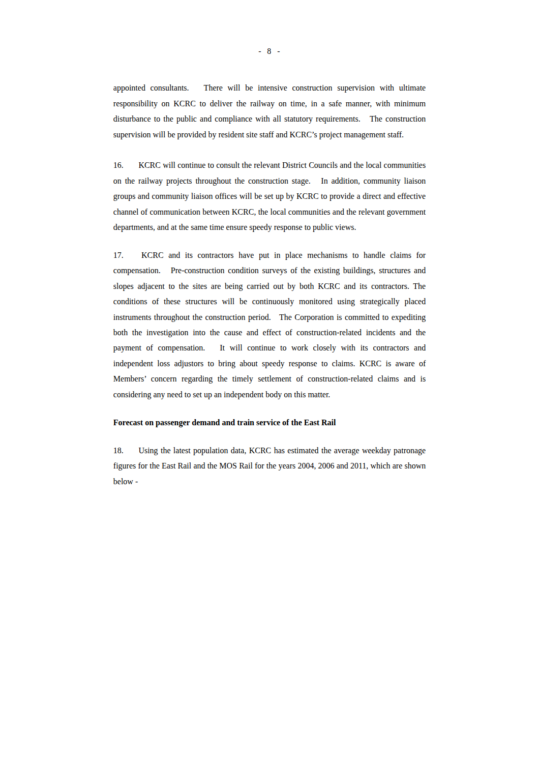- 8 -
appointed consultants. There will be intensive construction supervision with ultimate responsibility on KCRC to deliver the railway on time, in a safe manner, with minimum disturbance to the public and compliance with all statutory requirements. The construction supervision will be provided by resident site staff and KCRC’s project management staff.
16. KCRC will continue to consult the relevant District Councils and the local communities on the railway projects throughout the construction stage. In addition, community liaison groups and community liaison offices will be set up by KCRC to provide a direct and effective channel of communication between KCRC, the local communities and the relevant government departments, and at the same time ensure speedy response to public views.
17. KCRC and its contractors have put in place mechanisms to handle claims for compensation. Pre-construction condition surveys of the existing buildings, structures and slopes adjacent to the sites are being carried out by both KCRC and its contractors. The conditions of these structures will be continuously monitored using strategically placed instruments throughout the construction period. The Corporation is committed to expediting both the investigation into the cause and effect of construction-related incidents and the payment of compensation. It will continue to work closely with its contractors and independent loss adjustors to bring about speedy response to claims. KCRC is aware of Members’ concern regarding the timely settlement of construction-related claims and is considering any need to set up an independent body on this matter.
Forecast on passenger demand and train service of the East Rail
18. Using the latest population data, KCRC has estimated the average weekday patronage figures for the East Rail and the MOS Rail for the years 2004, 2006 and 2011, which are shown below -